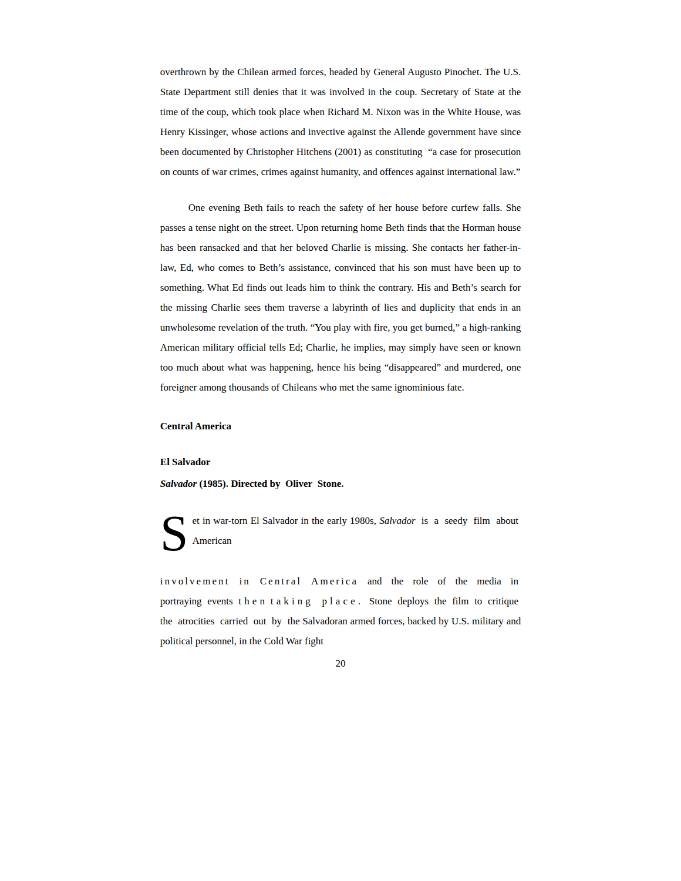overthrown by the Chilean armed forces, headed by General Augusto Pinochet. The U.S. State Department still denies that it was involved in the coup. Secretary of State at the time of the coup, which took place when Richard M. Nixon was in the White House, was Henry Kissinger, whose actions and invective against the Allende government have since been documented by Christopher Hitchens (2001) as constituting “a case for prosecution on counts of war crimes, crimes against humanity, and offences against international law.”
One evening Beth fails to reach the safety of her house before curfew falls. She passes a tense night on the street. Upon returning home Beth finds that the Horman house has been ransacked and that her beloved Charlie is missing. She contacts her father-in-law, Ed, who comes to Beth’s assistance, convinced that his son must have been up to something. What Ed finds out leads him to think the contrary. His and Beth’s search for the missing Charlie sees them traverse a labyrinth of lies and duplicity that ends in an unwholesome revelation of the truth. “You play with fire, you get burned,” a high-ranking American military official tells Ed; Charlie, he implies, may simply have seen or known too much about what was happening, hence his being “disappeared” and murdered, one foreigner among thousands of Chileans who met the same ignominious fate.
Central America
El Salvador
Salvador (1985). Directed by Oliver Stone.
Set in war-torn El Salvador in the early 1980s, Salvador is a seedy film about American
involvement in Central America and the role of the media in portraying events then taking place. Stone deploys the film to critique the atrocities carried out by the Salvadoran armed forces, backed by U.S. military and political personnel, in the Cold War fight
20